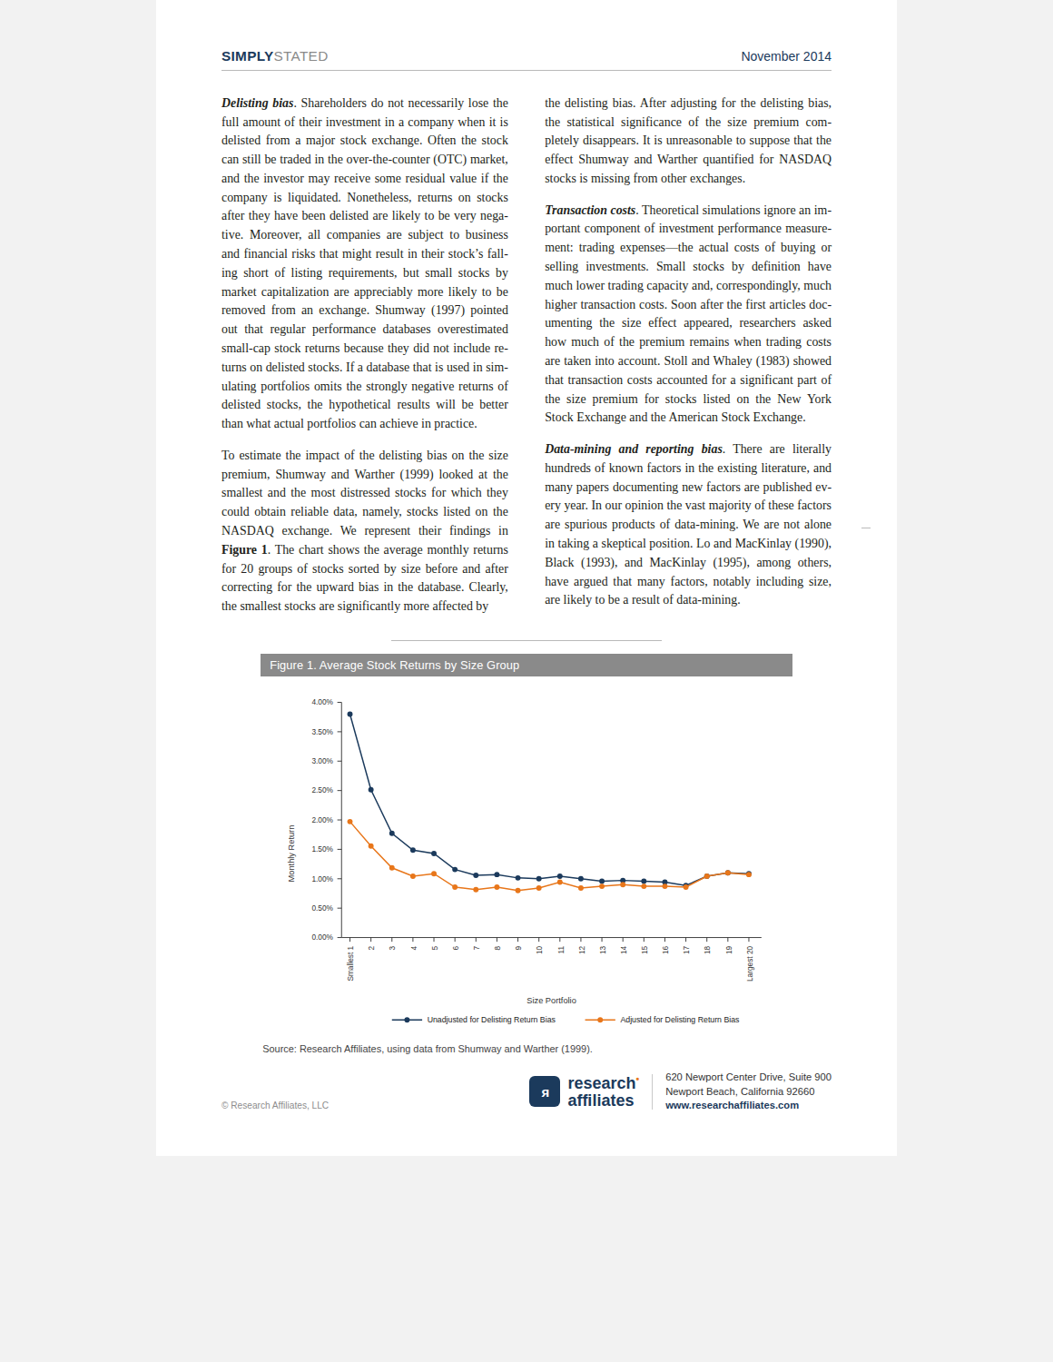SIMPLY STATED
November 2014
Delisting bias. Shareholders do not necessarily lose the full amount of their investment in a company when it is delisted from a major stock exchange. Often the stock can still be traded in the over-the-counter (OTC) market, and the investor may receive some residual value if the company is liquidated. Nonetheless, returns on stocks after they have been delisted are likely to be very negative. Moreover, all companies are subject to business and financial risks that might result in their stock’s falling short of listing requirements, but small stocks by market capitalization are appreciably more likely to be removed from an exchange. Shumway (1997) pointed out that regular performance databases overestimated small-cap stock returns because they did not include returns on delisted stocks. If a database that is used in simulating portfolios omits the strongly negative returns of delisted stocks, the hypothetical results will be better than what actual portfolios can achieve in practice.
To estimate the impact of the delisting bias on the size premium, Shumway and Warther (1999) looked at the smallest and the most distressed stocks for which they could obtain reliable data, namely, stocks listed on the NASDAQ exchange. We represent their findings in Figure 1. The chart shows the average monthly returns for 20 groups of stocks sorted by size before and after correcting for the upward bias in the database. Clearly, the smallest stocks are significantly more affected by
the delisting bias. After adjusting for the delisting bias, the statistical significance of the size premium completely disappears. It is unreasonable to suppose that the effect Shumway and Warther quantified for NASDAQ stocks is missing from other exchanges.
Transaction costs. Theoretical simulations ignore an important component of investment performance measurement: trading expenses—the actual costs of buying or selling investments. Small stocks by definition have much lower trading capacity and, correspondingly, much higher transaction costs. Soon after the first articles documenting the size effect appeared, researchers asked how much of the premium remains when trading costs are taken into account. Stoll and Whaley (1983) showed that transaction costs accounted for a significant part of the size premium for stocks listed on the New York Stock Exchange and the American Stock Exchange.
Data-mining and reporting bias. There are literally hundreds of known factors in the existing literature, and many papers documenting new factors are published every year. In our opinion the vast majority of these factors are spurious products of data-mining. We are not alone in taking a skeptical position. Lo and MacKinlay (1990), Black (1993), and MacKinlay (1995), among others, have argued that many factors, notably including size, are likely to be a result of data-mining.
Figure 1. Average Stock Returns by Size Group
0.00% 0.50% 1.00% 1.50% 2.00% 2.50% 3.00% 3.50% 4.00% Monthly Return Smallest 1 2 3 4 5 6 7 8 9 10 11 12 13 14 15 16 17 18 19 Largest 20 Size Portfolio Unadjusted for Delisting Return Bias Adjusted for Delisting Return Bias
Source: Research Affiliates, using data from Shumway and Warther (1999).
© Research Affiliates, LLC
ᴙ
research•
affiliates
620 Newport Center Drive, Suite 900
Newport Beach, California 92660
www.researchaffiliates.com